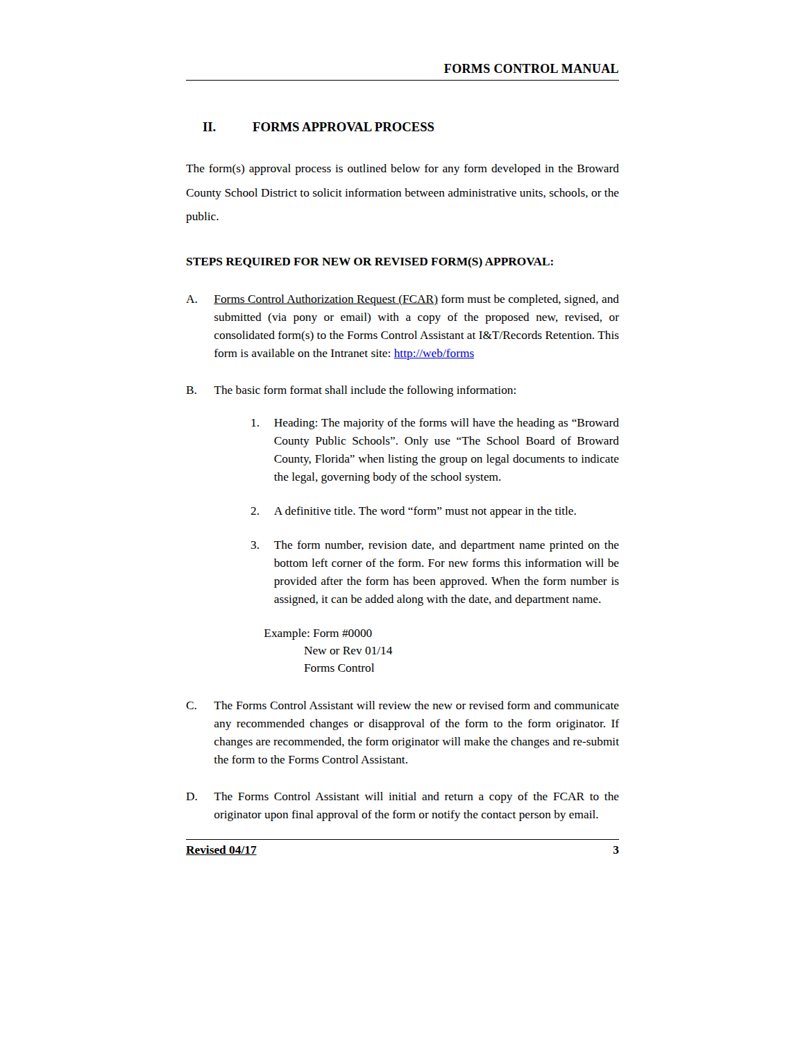FORMS CONTROL MANUAL
II. FORMS APPROVAL PROCESS
The form(s) approval process is outlined below for any form developed in the Broward County School District to solicit information between administrative units, schools, or the public.
STEPS REQUIRED FOR NEW OR REVISED FORM(S) APPROVAL:
A. Forms Control Authorization Request (FCAR) form must be completed, signed, and submitted (via pony or email) with a copy of the proposed new, revised, or consolidated form(s) to the Forms Control Assistant at I&T/Records Retention. This form is available on the Intranet site: http://web/forms
B. The basic form format shall include the following information:
1. Heading: The majority of the forms will have the heading as “Broward County Public Schools”. Only use “The School Board of Broward County, Florida” when listing the group on legal documents to indicate the legal, governing body of the school system.
2. A definitive title. The word “form” must not appear in the title.
3. The form number, revision date, and department name printed on the bottom left corner of the form. For new forms this information will be provided after the form has been approved. When the form number is assigned, it can be added along with the date, and department name.
Example: Form #0000 New or Rev 01/14 Forms Control
C. The Forms Control Assistant will review the new or revised form and communicate any recommended changes or disapproval of the form to the form originator. If changes are recommended, the form originator will make the changes and re-submit the form to the Forms Control Assistant.
D. The Forms Control Assistant will initial and return a copy of the FCAR to the originator upon final approval of the form or notify the contact person by email.
Revised 04/17 3